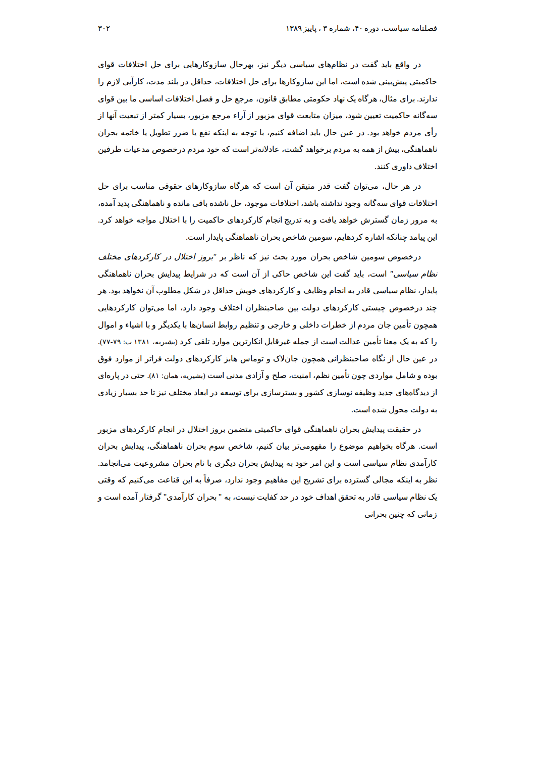فصلنامه سیاست، دوره ۴۰، شمارة ۳ ، پاییز ۱۳۸۹ ۳۰۲
در واقع باید گفت در نظام‌های سیاسی دیگر نیز، بهرحال سازوکارهایی برای حل اختلافات قوای حاکمیتی پیش‌بینی شده است، اما این سازوکارها برای حل اختلافات، حداقل در بلند مدت، کارآیی لازم را ندارند. برای مثال، هرگاه یک نهاد حکومتی مطابق قانون، مرجع حل و فصل اختلافات اساسی ما بین قوای سه‌گانه حاکمیت تعیین شود، میزان متابعت قوای مزبور از آراء مرجع مزبور، بسیار کمتر از تبعیت آنها از رأی مردم خواهد بود. در عین حال باید اضافه کنیم، با توجه به اینکه نفع یا ضرر تطویل یا خاتمه بحران ناهماهنگی، بیش از همه به مردم برخواهد گشت، عادلانه‌تر است که خود مردم درخصوص مدعیات طرفین اختلاف داوری کنند.
در هر حال، می‌توان گفت قدر متیقن آن است که هرگاه سازوکارهای حقوقی مناسب برای حل اختلافات قوای سه‌گانه وجود نداشته باشد، اختلافات موجود، حل ناشده باقی مانده و ناهماهنگی پدید آمده، به مرور زمان گسترش خواهد یافت و به تدریج انجام کارکردهای حاکمیت را با اختلال مواجه خواهد کرد. این پیامد چنانکه اشاره کردهایم، سومین شاخص بحران ناهماهنگی پایدار است.
درخصوص سومین شاخص بحران مورد بحث نیز که ناظر بر "بروز اختلال در کارکردهای مختلف نظام سیاسی" است، باید گفت این شاخص حاکی از آن است که در شرایط پیدایش بحران ناهماهنگی پایدار، نظام سیاسی قادر به انجام وظایف و کارکردهای خویش حداقل در شکل مطلوب آن نخواهد بود. هر چند درخصوص چیستی کارکردهای دولت بین صاحبنظران اختلاف وجود دارد، اما می‌توان کارکردهایی همچون تأمین جان مردم از خطرات داخلی و خارجی و تنظیم روابط انسان‌ها با یکدیگر و با اشیاء و اموال را که به یک معنا تأمین عدالت است از جمله غیرقابل انکارترین موارد تلقی کرد (بشیریه، ۱۳۸۱ ب: ۷۹-۷۷). در عین حال از نگاه صاحبنظرانی همچون جان‌لاک و توماس هابز کارکردهای دولت فراتر از موارد فوق بوده و شامل مواردی چون تأمین نظم، امنیت، صلح و آزادی مدنی است (بشیریه، همان: ۸۱). حتی در پاره‌ای از دیدگاه‌های جدید وظیفه نوسازی کشور و بسترسازی برای توسعه در ابعاد مختلف نیز تا حد بسیار زیادی به دولت محول شده است.
در حقیقت پیدایش بحران ناهماهنگی قوای حاکمیتی متضمن بروز اختلال در انجام کارکردهای مزبور است. هرگاه بخواهیم موضوع را مفهومی‌تر بیان کنیم، شاخص سوم بحران ناهماهنگی، پیدایش بحران کارآمدی نظام سیاسی است و این امر خود به پیدایش بحران دیگری با نام بحران مشروعیت می‌انجامد. نظر به اینکه مجالی گسترده برای تشریح این مفاهیم وجود ندارد، صرفاً به این قناعت می‌کنیم که وقتی یک نظام سیاسی قادر به تحقق اهداف خود در حد کفایت نیست، به " بحران کارآمدی" گرفتار آمده است و زمانی که چنین بحرانی